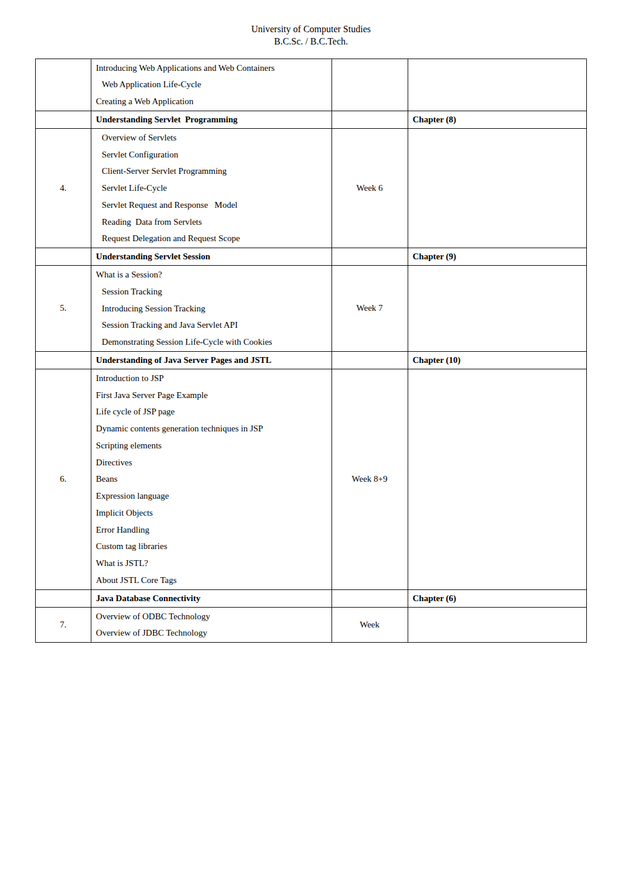University of Computer Studies
B.C.Sc. / B.C.Tech.
| | Introducing Web Applications and Web Containers Web Application Life-Cycle Creating a Web Application | | |
| | Understanding Servlet Programming | | Chapter (8) |
| 4. | Overview of Servlets Servlet Configuration Client-Server Servlet Programming Servlet Life-Cycle Servlet Request and Response Model Reading Data from Servlets Request Delegation and Request Scope | Week 6 | |
| | Understanding Servlet Session | | Chapter (9) |
| 5. | What is a Session? Session Tracking Introducing Session Tracking Session Tracking and Java Servlet API Demonstrating Session Life-Cycle with Cookies | Week 7 | |
| | Understanding of Java Server Pages and JSTL | | Chapter (10) |
| 6. | Introduction to JSP First Java Server Page Example Life cycle of JSP page Dynamic contents generation techniques in JSP Scripting elements Directives Beans Expression language Implicit Objects Error Handling Custom tag libraries What is JSTL? About JSTL Core Tags | Week 8+9 | |
| | Java Database Connectivity | | Chapter (6) |
| 7. | Overview of ODBC Technology Overview of JDBC Technology | Week | |